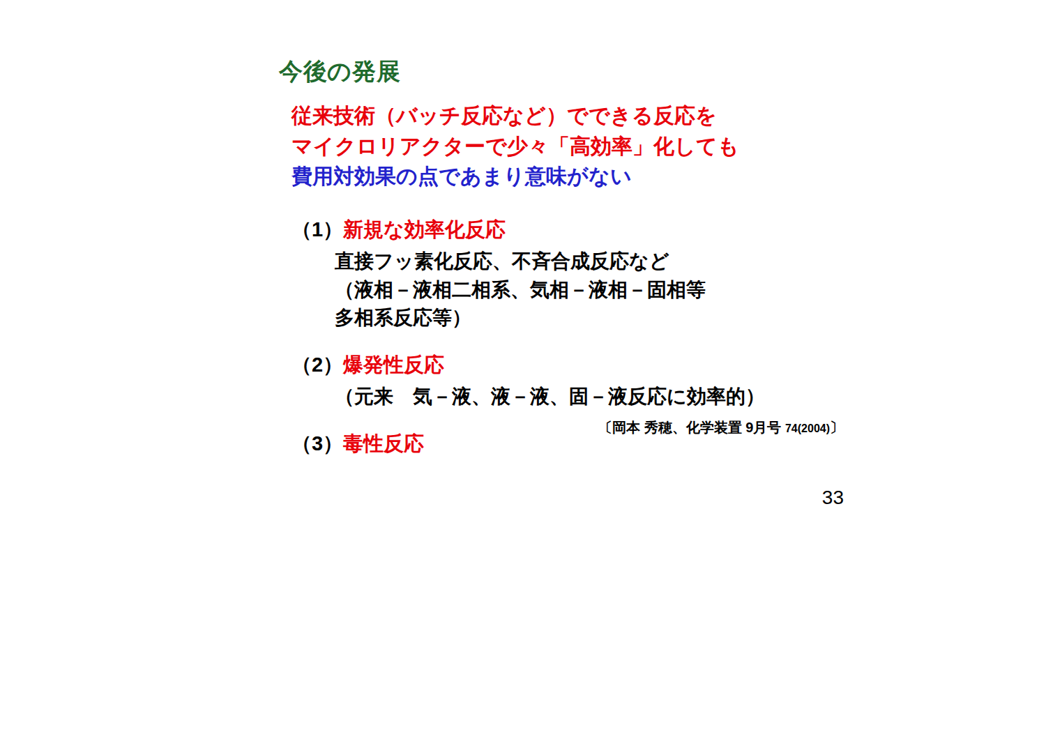今後の発展
従来技術（バッチ反応など）でできる反応を
マイクロリアクターで少々「高効率」化しても
費用対効果の点であまり意味がない
（1）新規な効率化反応 直接フッ素化反応、不斉合成反応など
（液相－液相二相系、気相－液相－固相等
多相系反応等）
（2）爆発性反応 （元来　気－液、液－液、固－液反応に効率的）
（3）毒性反応
〔岡本 秀穂、化学装置 9月号 74(2004)〕
33